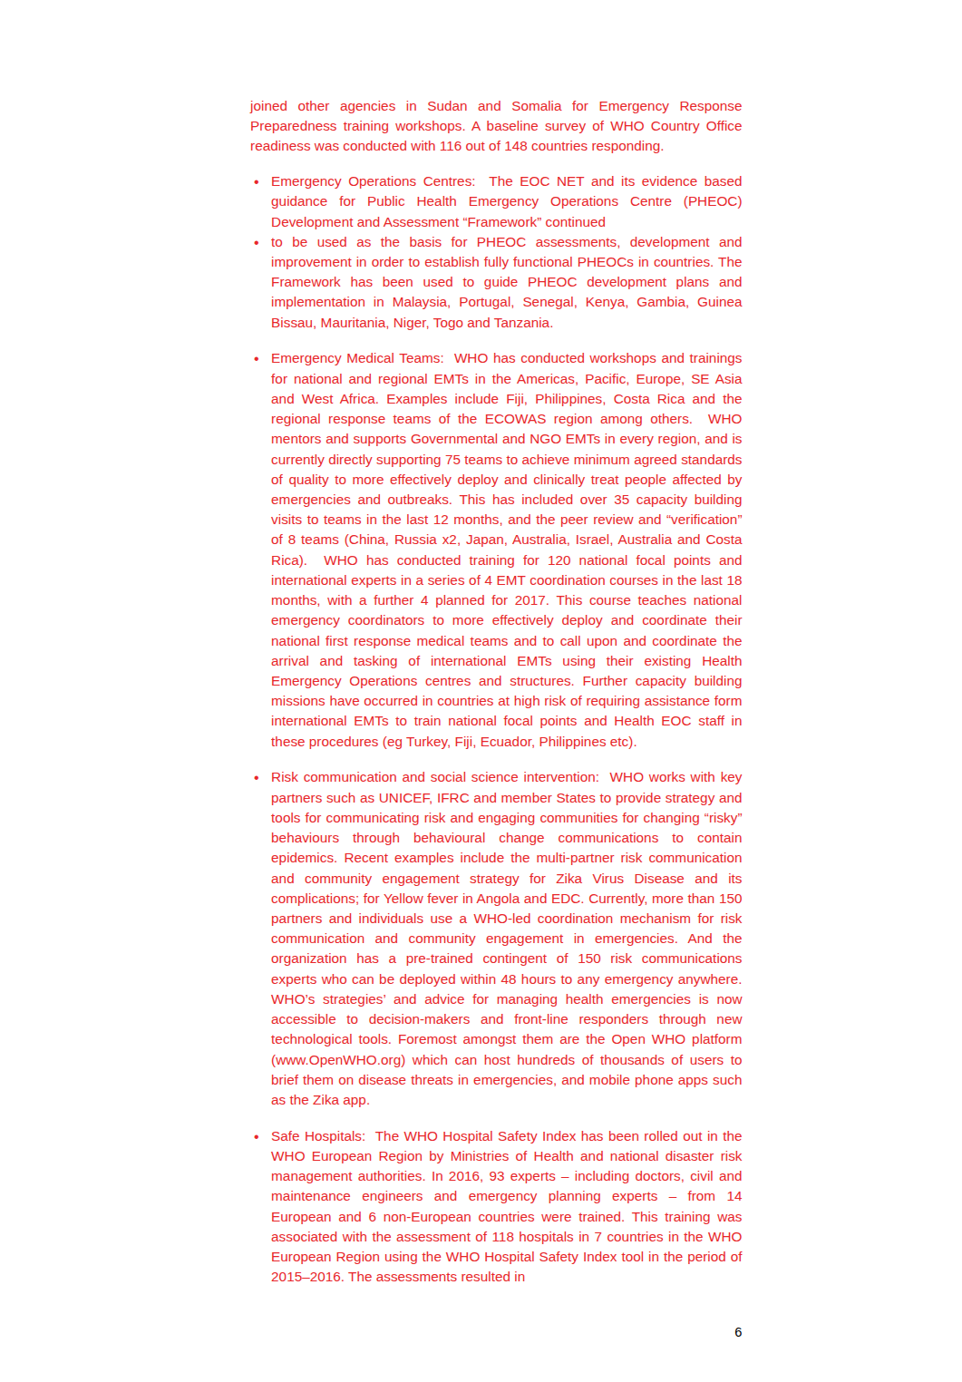joined other agencies in Sudan and Somalia for Emergency Response Preparedness training workshops. A baseline survey of WHO Country Office readiness was conducted with 116 out of 148 countries responding.
Emergency Operations Centres: The EOC NET and its evidence based guidance for Public Health Emergency Operations Centre (PHEOC) Development and Assessment “Framework” continued
to be used as the basis for PHEOC assessments, development and improvement in order to establish fully functional PHEOCs in countries. The Framework has been used to guide PHEOC development plans and implementation in Malaysia, Portugal, Senegal, Kenya, Gambia, Guinea Bissau, Mauritania, Niger, Togo and Tanzania.
Emergency Medical Teams: WHO has conducted workshops and trainings for national and regional EMTs in the Americas, Pacific, Europe, SE Asia and West Africa. Examples include Fiji, Philippines, Costa Rica and the regional response teams of the ECOWAS region among others. WHO mentors and supports Governmental and NGO EMTs in every region, and is currently directly supporting 75 teams to achieve minimum agreed standards of quality to more effectively deploy and clinically treat people affected by emergencies and outbreaks. This has included over 35 capacity building visits to teams in the last 12 months, and the peer review and “verification” of 8 teams (China, Russia x2, Japan, Australia, Israel, Australia and Costa Rica). WHO has conducted training for 120 national focal points and international experts in a series of 4 EMT coordination courses in the last 18 months, with a further 4 planned for 2017. This course teaches national emergency coordinators to more effectively deploy and coordinate their national first response medical teams and to call upon and coordinate the arrival and tasking of international EMTs using their existing Health Emergency Operations centres and structures. Further capacity building missions have occurred in countries at high risk of requiring assistance form international EMTs to train national focal points and Health EOC staff in these procedures (eg Turkey, Fiji, Ecuador, Philippines etc).
Risk communication and social science intervention: WHO works with key partners such as UNICEF, IFRC and member States to provide strategy and tools for communicating risk and engaging communities for changing “risky” behaviours through behavioural change communications to contain epidemics. Recent examples include the multi-partner risk communication and community engagement strategy for Zika Virus Disease and its complications; for Yellow fever in Angola and EDC. Currently, more than 150 partners and individuals use a WHO-led coordination mechanism for risk communication and community engagement in emergencies. And the organization has a pre-trained contingent of 150 risk communications experts who can be deployed within 48 hours to any emergency anywhere. WHO’s strategies’ and advice for managing health emergencies is now accessible to decision-makers and front-line responders through new technological tools. Foremost amongst them are the Open WHO platform (www.OpenWHO.org) which can host hundreds of thousands of users to brief them on disease threats in emergencies, and mobile phone apps such as the Zika app.
Safe Hospitals: The WHO Hospital Safety Index has been rolled out in the WHO European Region by Ministries of Health and national disaster risk management authorities. In 2016, 93 experts – including doctors, civil and maintenance engineers and emergency planning experts – from 14 European and 6 non-European countries were trained. This training was associated with the assessment of 118 hospitals in 7 countries in the WHO European Region using the WHO Hospital Safety Index tool in the period of 2015–2016. The assessments resulted in
6